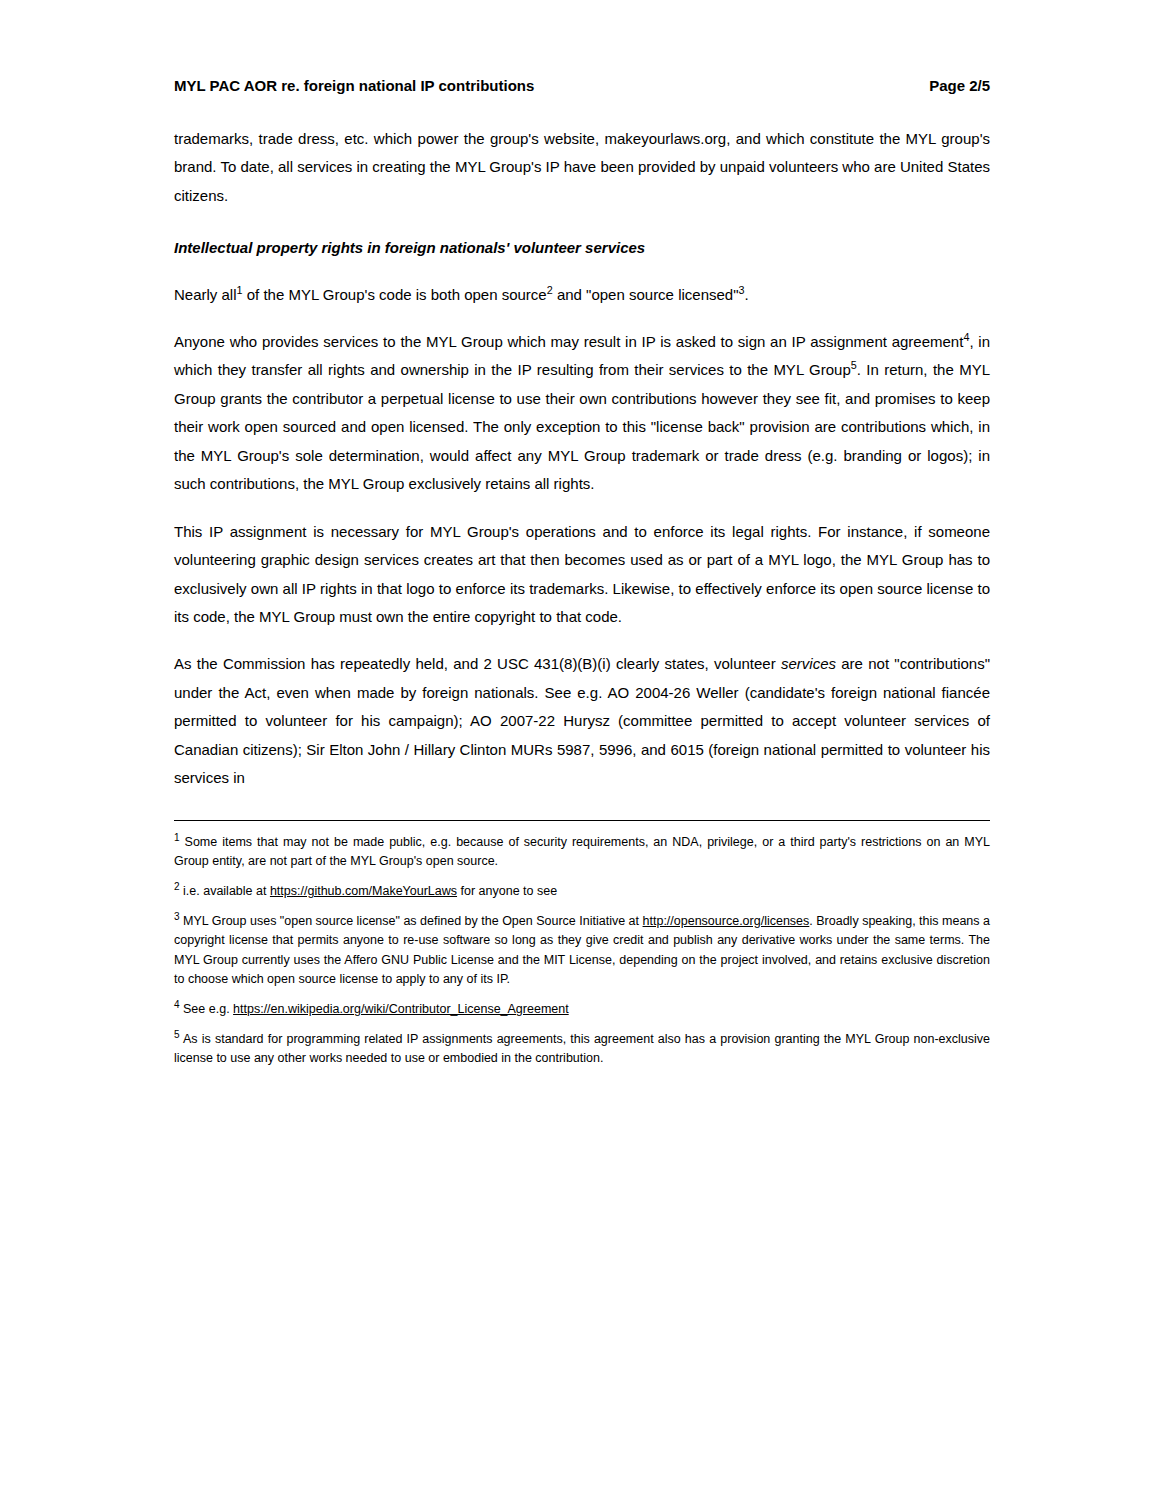MYL PAC AOR re. foreign national IP contributions Page 2/5
trademarks, trade dress, etc. which power the group's website, makeyourlaws.org, and which constitute the MYL group's brand. To date, all services in creating the MYL Group's IP have been provided by unpaid volunteers who are United States citizens.
Intellectual property rights in foreign nationals' volunteer services
Nearly all1 of the MYL Group's code is both open source2 and "open source licensed"3.
Anyone who provides services to the MYL Group which may result in IP is asked to sign an IP assignment agreement4, in which they transfer all rights and ownership in the IP resulting from their services to the MYL Group5. In return, the MYL Group grants the contributor a perpetual license to use their own contributions however they see fit, and promises to keep their work open sourced and open licensed. The only exception to this "license back" provision are contributions which, in the MYL Group's sole determination, would affect any MYL Group trademark or trade dress (e.g. branding or logos); in such contributions, the MYL Group exclusively retains all rights.
This IP assignment is necessary for MYL Group's operations and to enforce its legal rights. For instance, if someone volunteering graphic design services creates art that then becomes used as or part of a MYL logo, the MYL Group has to exclusively own all IP rights in that logo to enforce its trademarks. Likewise, to effectively enforce its open source license to its code, the MYL Group must own the entire copyright to that code.
As the Commission has repeatedly held, and 2 USC 431(8)(B)(i) clearly states, volunteer services are not "contributions" under the Act, even when made by foreign nationals. See e.g. AO 2004-26 Weller (candidate's foreign national fiancée permitted to volunteer for his campaign); AO 2007-22 Hurysz (committee permitted to accept volunteer services of Canadian citizens); Sir Elton John / Hillary Clinton MURs 5987, 5996, and 6015 (foreign national permitted to volunteer his services in
1 Some items that may not be made public, e.g. because of security requirements, an NDA, privilege, or a third party's restrictions on an MYL Group entity, are not part of the MYL Group's open source.
2 i.e. available at https://github.com/MakeYourLaws for anyone to see
3 MYL Group uses "open source license" as defined by the Open Source Initiative at http://opensource.org/licenses. Broadly speaking, this means a copyright license that permits anyone to re-use software so long as they give credit and publish any derivative works under the same terms. The MYL Group currently uses the Affero GNU Public License and the MIT License, depending on the project involved, and retains exclusive discretion to choose which open source license to apply to any of its IP.
4 See e.g. https://en.wikipedia.org/wiki/Contributor_License_Agreement
5 As is standard for programming related IP assignments agreements, this agreement also has a provision granting the MYL Group non-exclusive license to use any other works needed to use or embodied in the contribution.